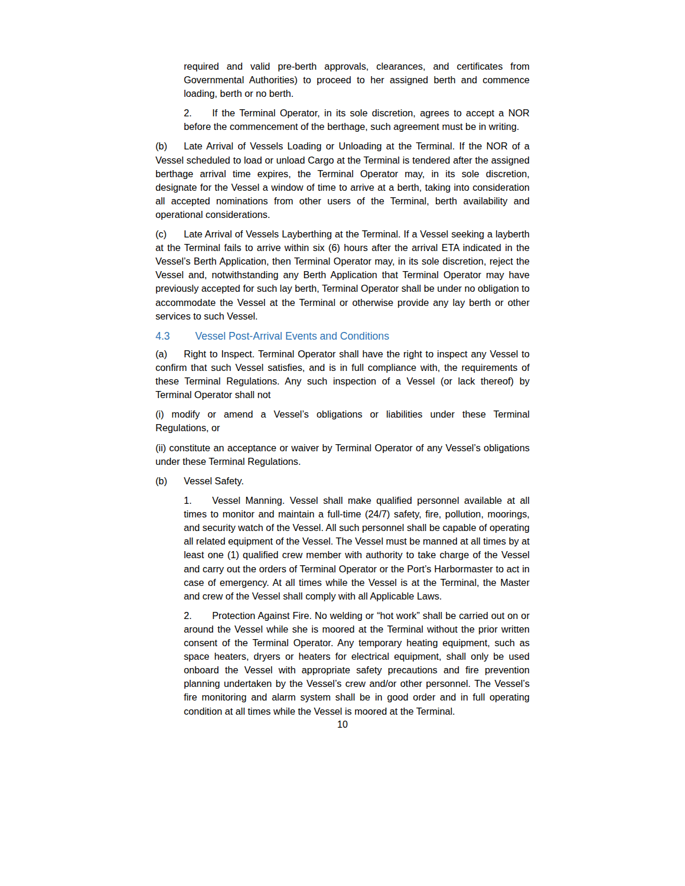required and valid pre-berth approvals, clearances, and certificates from Governmental Authorities) to proceed to her assigned berth and commence loading, berth or no berth.
2. If the Terminal Operator, in its sole discretion, agrees to accept a NOR before the commencement of the berthage, such agreement must be in writing.
(b) Late Arrival of Vessels Loading or Unloading at the Terminal. If the NOR of a Vessel scheduled to load or unload Cargo at the Terminal is tendered after the assigned berthage arrival time expires, the Terminal Operator may, in its sole discretion, designate for the Vessel a window of time to arrive at a berth, taking into consideration all accepted nominations from other users of the Terminal, berth availability and operational considerations.
(c) Late Arrival of Vessels Layberthing at the Terminal. If a Vessel seeking a layberth at the Terminal fails to arrive within six (6) hours after the arrival ETA indicated in the Vessel’s Berth Application, then Terminal Operator may, in its sole discretion, reject the Vessel and, notwithstanding any Berth Application that Terminal Operator may have previously accepted for such lay berth, Terminal Operator shall be under no obligation to accommodate the Vessel at the Terminal or otherwise provide any lay berth or other services to such Vessel.
4.3 Vessel Post-Arrival Events and Conditions
(a) Right to Inspect. Terminal Operator shall have the right to inspect any Vessel to confirm that such Vessel satisfies, and is in full compliance with, the requirements of these Terminal Regulations. Any such inspection of a Vessel (or lack thereof) by Terminal Operator shall not
(i) modify or amend a Vessel’s obligations or liabilities under these Terminal Regulations, or
(ii) constitute an acceptance or waiver by Terminal Operator of any Vessel’s obligations under these Terminal Regulations.
(b) Vessel Safety.
1. Vessel Manning. Vessel shall make qualified personnel available at all times to monitor and maintain a full-time (24/7) safety, fire, pollution, moorings, and security watch of the Vessel. All such personnel shall be capable of operating all related equipment of the Vessel. The Vessel must be manned at all times by at least one (1) qualified crew member with authority to take charge of the Vessel and carry out the orders of Terminal Operator or the Port’s Harbormaster to act in case of emergency. At all times while the Vessel is at the Terminal, the Master and crew of the Vessel shall comply with all Applicable Laws.
2. Protection Against Fire. No welding or “hot work” shall be carried out on or around the Vessel while she is moored at the Terminal without the prior written consent of the Terminal Operator. Any temporary heating equipment, such as space heaters, dryers or heaters for electrical equipment, shall only be used onboard the Vessel with appropriate safety precautions and fire prevention planning undertaken by the Vessel’s crew and/or other personnel. The Vessel’s fire monitoring and alarm system shall be in good order and in full operating condition at all times while the Vessel is moored at the Terminal.
10